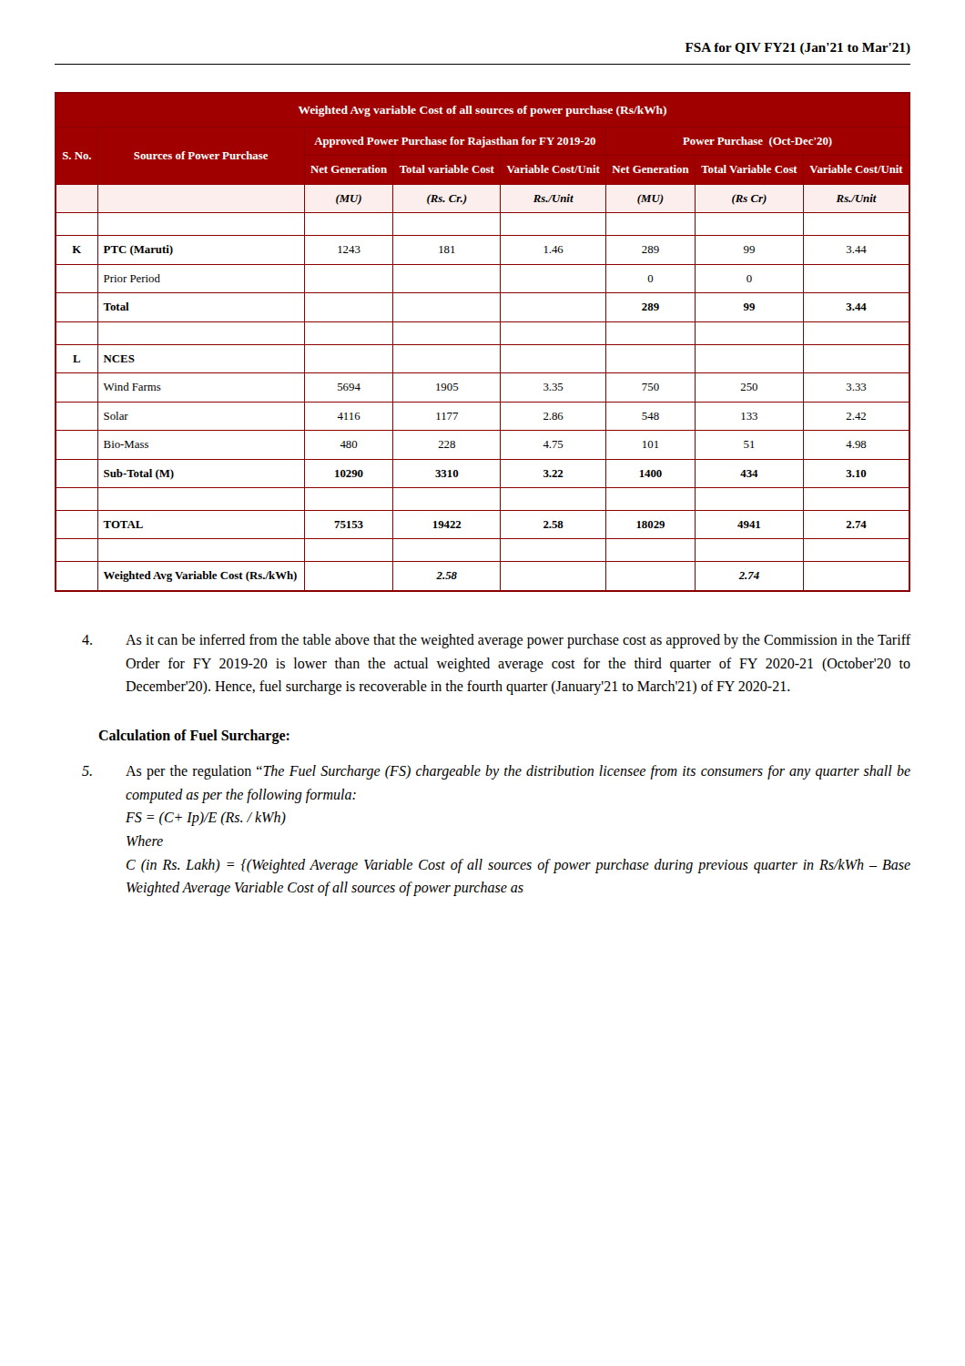FSA for QIV FY21 (Jan'21 to Mar'21)
| Weighted Avg variable Cost of all sources of power purchase (Rs/kWh) |
| --- |
| S. No. | Sources of Power Purchase | Approved Power Purchase for Rajasthan for FY 2019-20 | Power Purchase (Oct-Dec'20) |
| Net Generation | Total variable Cost | Variable Cost/Unit | Net Generation | Total Variable Cost | Variable Cost/Unit |
| | | (MU) | (Rs. Cr.) | Rs./Unit | (MU) | (Rs Cr) | Rs./Unit |
| K | PTC (Maruti) | 1243 | 181 | 1.46 | 289 | 99 | 3.44 |
| | Prior Period | | | | 0 | 0 | |
| | Total | | | | 289 | 99 | 3.44 |
| L | NCES | | | | | | |
| | Wind Farms | 5694 | 1905 | 3.35 | 750 | 250 | 3.33 |
| | Solar | 4116 | 1177 | 2.86 | 548 | 133 | 2.42 |
| | Bio-Mass | 480 | 228 | 4.75 | 101 | 51 | 4.98 |
| | Sub-Total (M) | 10290 | 3310 | 3.22 | 1400 | 434 | 3.10 |
| | TOTAL | 75153 | 19422 | 2.58 | 18029 | 4941 | 2.74 |
| | Weighted Avg Variable Cost (Rs./kWh) | | 2.58 | | | 2.74 | |
4. As it can be inferred from the table above that the weighted average power purchase cost as approved by the Commission in the Tariff Order for FY 2019-20 is lower than the actual weighted average cost for the third quarter of FY 2020-21 (October'20 to December'20). Hence, fuel surcharge is recoverable in the fourth quarter (January'21 to March'21) of FY 2020-21.
Calculation of Fuel Surcharge:
5. As per the regulation “The Fuel Surcharge (FS) chargeable by the distribution licensee from its consumers for any quarter shall be computed as per the following formula:
FS = (C+ Ip)/E (Rs. / kWh)
Where
C (in Rs. Lakh) = {(Weighted Average Variable Cost of all sources of power purchase during previous quarter in Rs/kWh – Base Weighted Average Variable Cost of all sources of power purchase as